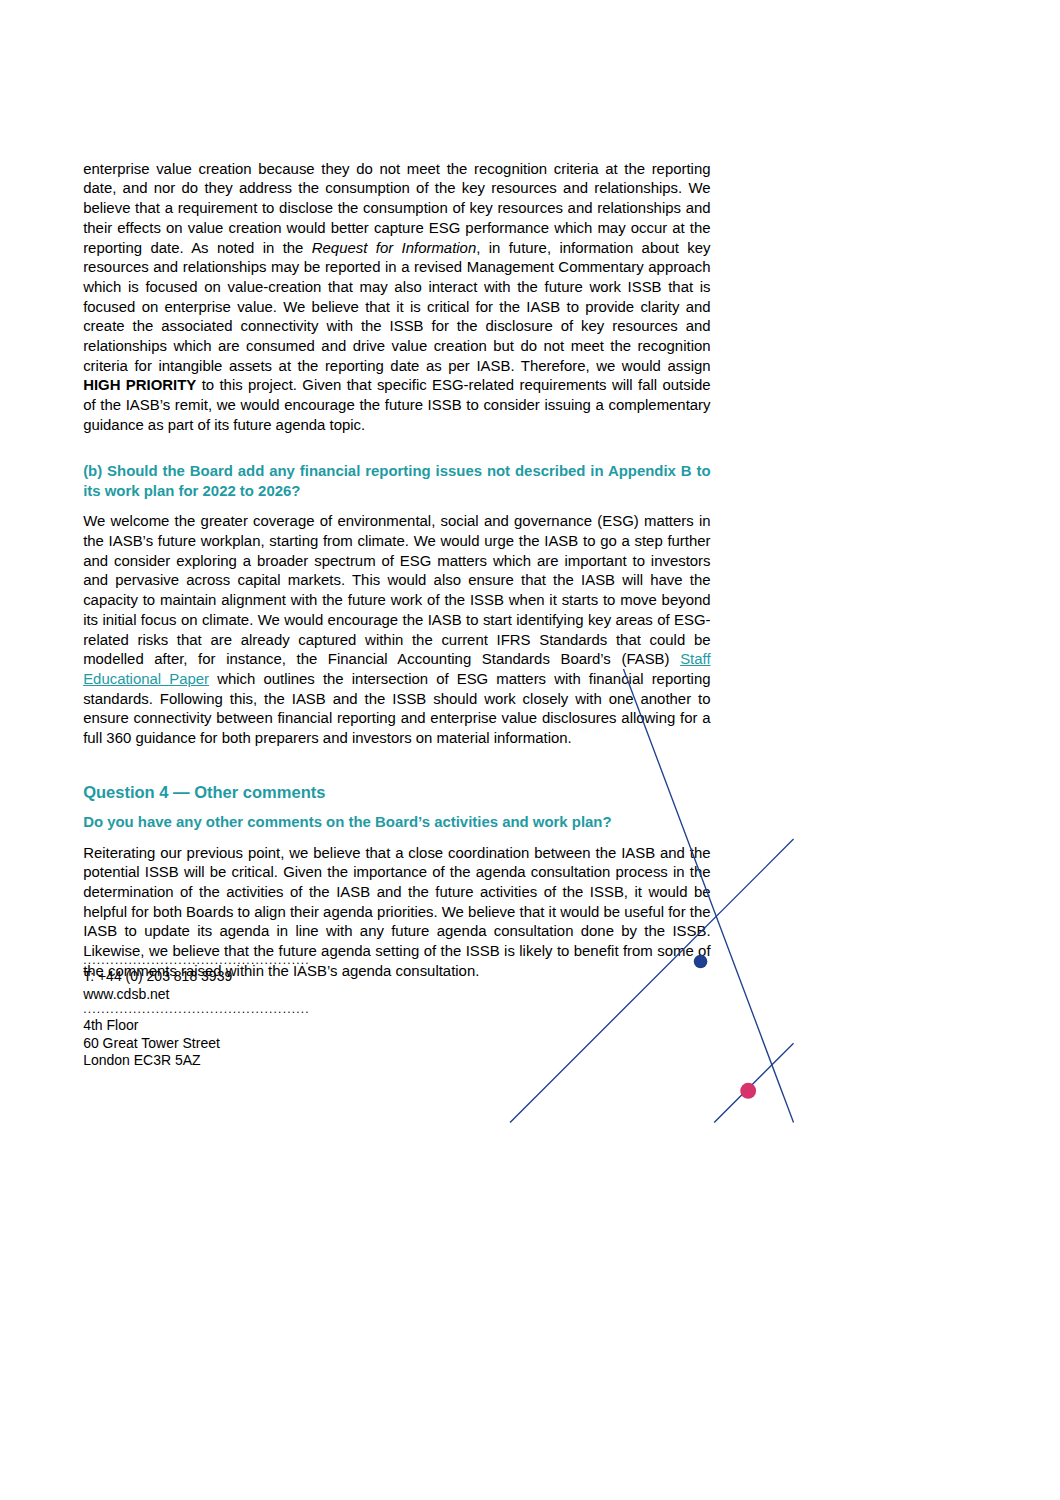enterprise value creation because they do not meet the recognition criteria at the reporting date, and nor do they address the consumption of the key resources and relationships. We believe that a requirement to disclose the consumption of key resources and relationships and their effects on value creation would better capture ESG performance which may occur at the reporting date. As noted in the Request for Information, in future, information about key resources and relationships may be reported in a revised Management Commentary approach which is focused on value-creation that may also interact with the future work ISSB that is focused on enterprise value. We believe that it is critical for the IASB to provide clarity and create the associated connectivity with the ISSB for the disclosure of key resources and relationships which are consumed and drive value creation but do not meet the recognition criteria for intangible assets at the reporting date as per IASB. Therefore, we would assign HIGH PRIORITY to this project. Given that specific ESG-related requirements will fall outside of the IASB’s remit, we would encourage the future ISSB to consider issuing a complementary guidance as part of its future agenda topic.
(b) Should the Board add any financial reporting issues not described in Appendix B to its work plan for 2022 to 2026?
We welcome the greater coverage of environmental, social and governance (ESG) matters in the IASB’s future workplan, starting from climate. We would urge the IASB to go a step further and consider exploring a broader spectrum of ESG matters which are important to investors and pervasive across capital markets. This would also ensure that the IASB will have the capacity to maintain alignment with the future work of the ISSB when it starts to move beyond its initial focus on climate. We would encourage the IASB to start identifying key areas of ESG-related risks that are already captured within the current IFRS Standards that could be modelled after, for instance, the Financial Accounting Standards Board’s (FASB) Staff Educational Paper which outlines the intersection of ESG matters with financial reporting standards. Following this, the IASB and the ISSB should work closely with one another to ensure connectivity between financial reporting and enterprise value disclosures allowing for a full 360 guidance for both preparers and investors on material information.
Question 4 — Other comments
Do you have any other comments on the Board’s activities and work plan?
Reiterating our previous point, we believe that a close coordination between the IASB and the potential ISSB will be critical. Given the importance of the agenda consultation process in the determination of the activities of the IASB and the future activities of the ISSB, it would be helpful for both Boards to align their agenda priorities. We believe that it would be useful for the IASB to update its agenda in line with any future agenda consultation done by the ISSB. Likewise, we believe that the future agenda setting of the ISSB is likely to benefit from some of the comments raised within the IASB’s agenda consultation.
..................................................
T: +44 (0) 203 818 3939
www.cdsb.net
..................................................
4th Floor
60 Great Tower Street
London EC3R 5AZ